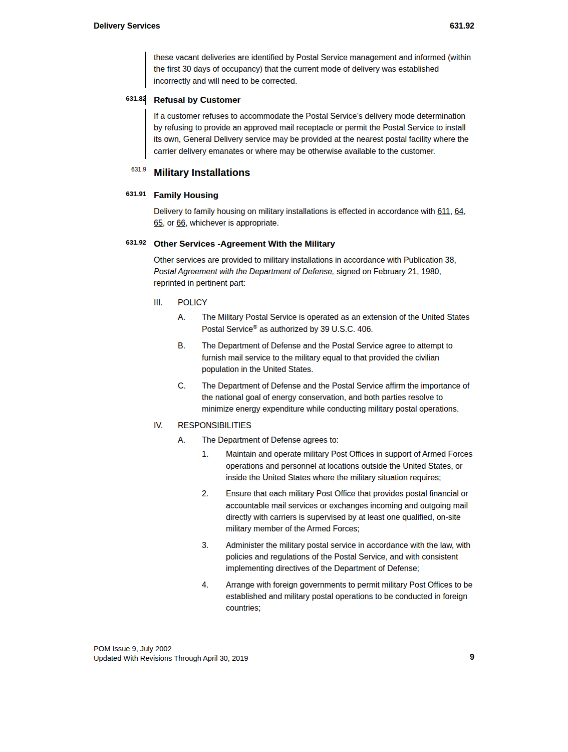Delivery Services 631.92
these vacant deliveries are identified by Postal Service management and informed (within the first 30 days of occupancy) that the current mode of delivery was established incorrectly and will need to be corrected.
631.82
Refusal by Customer
If a customer refuses to accommodate the Postal Service’s delivery mode determination by refusing to provide an approved mail receptacle or permit the Postal Service to install its own, General Delivery service may be provided at the nearest postal facility where the carrier delivery emanates or where may be otherwise available to the customer.
631.9
Military Installations
631.91
Family Housing
Delivery to family housing on military installations is effected in accordance with 611, 64, 65, or 66, whichever is appropriate.
631.92
Other Services -Agreement With the Military
Other services are provided to military installations in accordance with Publication 38, Postal Agreement with the Department of Defense, signed on February 21, 1980, reprinted in pertinent part:
III. POLICY
A. The Military Postal Service is operated as an extension of the United States Postal Service® as authorized by 39 U.S.C. 406.
B. The Department of Defense and the Postal Service agree to attempt to furnish mail service to the military equal to that provided the civilian population in the United States.
C. The Department of Defense and the Postal Service affirm the importance of the national goal of energy conservation, and both parties resolve to minimize energy expenditure while conducting military postal operations.
IV. RESPONSIBILITIES
A. The Department of Defense agrees to:
1. Maintain and operate military Post Offices in support of Armed Forces operations and personnel at locations outside the United States, or inside the United States where the military situation requires;
2. Ensure that each military Post Office that provides postal financial or accountable mail services or exchanges incoming and outgoing mail directly with carriers is supervised by at least one qualified, on-site military member of the Armed Forces;
3. Administer the military postal service in accordance with the law, with policies and regulations of the Postal Service, and with consistent implementing directives of the Department of Defense;
4. Arrange with foreign governments to permit military Post Offices to be established and military postal operations to be conducted in foreign countries;
POM Issue 9, July 2002
Updated With Revisions Through April 30, 2019
9